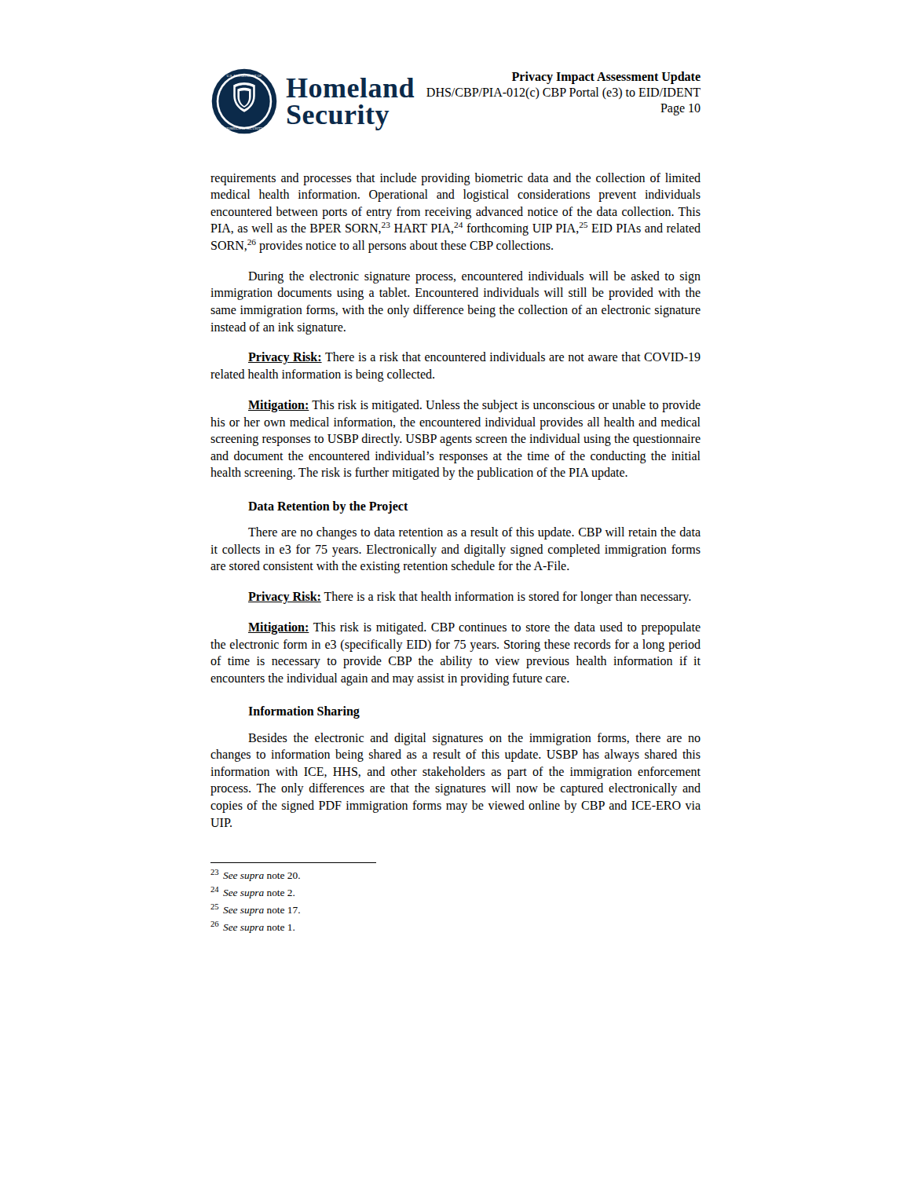U.S. DEPARTMENT OF HOMELAND SECURITY
Homeland Security
Privacy Impact Assessment Update
DHS/CBP/PIA-012(c) CBP Portal (e3) to EID/IDENT
Page 10
requirements and processes that include providing biometric data and the collection of limited medical health information. Operational and logistical considerations prevent individuals encountered between ports of entry from receiving advanced notice of the data collection. This PIA, as well as the BPER SORN,23 HART PIA,24 forthcoming UIP PIA,25 EID PIAs and related SORN,26 provides notice to all persons about these CBP collections.
During the electronic signature process, encountered individuals will be asked to sign immigration documents using a tablet. Encountered individuals will still be provided with the same immigration forms, with the only difference being the collection of an electronic signature instead of an ink signature.
Privacy Risk: There is a risk that encountered individuals are not aware that COVID-19 related health information is being collected.
Mitigation: This risk is mitigated. Unless the subject is unconscious or unable to provide his or her own medical information, the encountered individual provides all health and medical screening responses to USBP directly. USBP agents screen the individual using the questionnaire and document the encountered individual’s responses at the time of the conducting the initial health screening. The risk is further mitigated by the publication of the PIA update.
Data Retention by the Project
There are no changes to data retention as a result of this update. CBP will retain the data it collects in e3 for 75 years. Electronically and digitally signed completed immigration forms are stored consistent with the existing retention schedule for the A-File.
Privacy Risk: There is a risk that health information is stored for longer than necessary.
Mitigation: This risk is mitigated. CBP continues to store the data used to prepopulate the electronic form in e3 (specifically EID) for 75 years. Storing these records for a long period of time is necessary to provide CBP the ability to view previous health information if it encounters the individual again and may assist in providing future care.
Information Sharing
Besides the electronic and digital signatures on the immigration forms, there are no changes to information being shared as a result of this update. USBP has always shared this information with ICE, HHS, and other stakeholders as part of the immigration enforcement process. The only differences are that the signatures will now be captured electronically and copies of the signed PDF immigration forms may be viewed online by CBP and ICE-ERO via UIP.
23 See supra note 20.
24 See supra note 2.
25 See supra note 17.
26 See supra note 1.